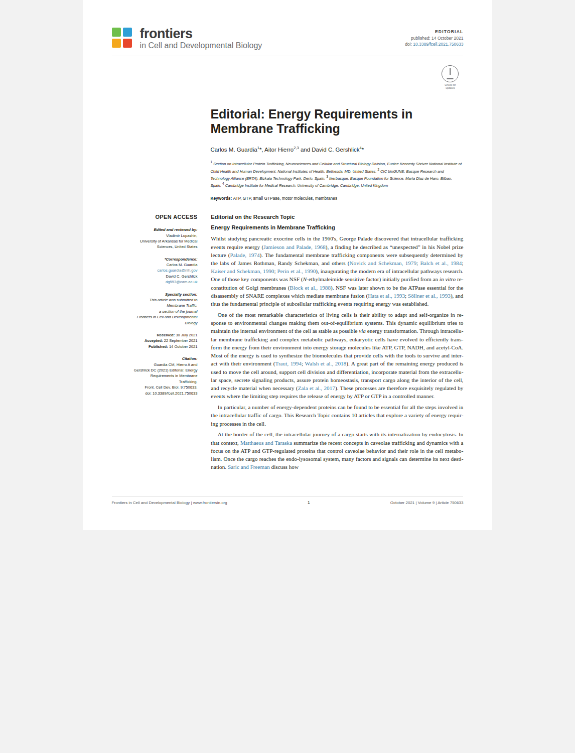frontiers in Cell and Developmental Biology
EDITORIAL
published: 14 October 2021
doi: 10.3389/fcell.2021.750633
Check for
updates
Editorial: Energy Requirements in
Membrane Trafficking
Carlos M. Guardia1*, Aitor Hierro2,3 and David C. Gershlick4*
1 Section on Intracellular Protein Trafficking, Neurosciences and Cellular and Structural Biology Division, Eunice Kennedy Shriver National Institute of Child Health and Human Development, National Institutes of Health, Bethesda, MD, United States, 2 CIC bioGUNE, Basque Research and Technology Alliance (BRTA), Bizkaia Technology Park, Derio, Spain, 3 Ikerbasque, Basque Foundation for Science, Maria Diaz de Haro, Bilbao, Spain, 4 Cambridge Institute for Medical Research, University of Cambridge, Cambridge, United Kingdom
Keywords: ATP, GTP, small GTPase, motor molecules, membranes
OPEN ACCESS
Edited and reviewed by:
Vladimir Lupashin,
University of Arkansas for Medical
Sciences, United States
*Correspondence:
Carlos M. Guardia
carlos.guardia@nih.gov
David C. Gershlick
dg553@cam.ac.uk
Specialty section:
This article was submitted to
Membrane Traffic,
a section of the journal
Frontiers in Cell and Developmental
Biology
Received: 30 July 2021
Accepted: 22 September 2021
Published: 14 October 2021
Citation:
Guardia CM, Hierro A and
Gershlick DC (2021) Editorial: Energy
Requirements in Membrane
Trafficking.
Front. Cell Dev. Biol. 9:750633.
doi: 10.3389/fcell.2021.750633
Editorial on the Research Topic
Energy Requirements in Membrane Trafficking
Whilst studying pancreatic exocrine cells in the 1960's, George Palade discovered that intracellular trafficking events require energy (Jamieson and Palade, 1968), a finding he described as “unexpected” in his Nobel prize lecture (Palade, 1974). The fundamental membrane trafficking components were subsequently determined by the labs of James Rothman, Randy Schekman, and others (Novick and Schekman, 1979; Balch et al., 1984; Kaiser and Schekman, 1990; Perin et al., 1990), inaugurating the modern era of intracellular pathways research. One of those key components was NSF (N-ethylmaleimide sensitive factor) initially purified from an in vitro reconstitution of Golgi membranes (Block et al., 1988). NSF was later shown to be the ATPase essential for the disassembly of SNARE complexes which mediate membrane fusion (Hata et al., 1993; Söllner et al., 1993), and thus the fundamental principle of subcellular trafficking events requiring energy was established.
One of the most remarkable characteristics of living cells is their ability to adapt and self-organize in response to environmental changes making them out-of-equilibrium systems. This dynamic equilibrium tries to maintain the internal environment of the cell as stable as possible via energy transformation. Through intracellular membrane trafficking and complex metabolic pathways, eukaryotic cells have evolved to efficiently transform the energy from their environment into energy storage molecules like ATP, GTP, NADH, and acetyl-CoA. Most of the energy is used to synthesize the biomolecules that provide cells with the tools to survive and interact with their environment (Traut, 1994; Walsh et al., 2018). A great part of the remaining energy produced is used to move the cell around, support cell division and differentiation, incorporate material from the extracellular space, secrete signaling products, assure protein homeostasis, transport cargo along the interior of the cell, and recycle material when necessary (Zala et al., 2017). These processes are therefore exquisitely regulated by events where the limiting step requires the release of energy by ATP or GTP in a controlled manner.
In particular, a number of energy-dependent proteins can be found to be essential for all the steps involved in the intracellular traffic of cargo. This Research Topic contains 10 articles that explore a variety of energy requiring processes in the cell.
At the border of the cell, the intracellular journey of a cargo starts with its internalization by endocytosis. In that context, Matthaeus and Taraska summarize the recent concepts in caveolae trafficking and dynamics with a focus on the ATP and GTP-regulated proteins that control caveolae behavior and their role in the cell metabolism. Once the cargo reaches the endo-lysosomal system, many factors and signals can determine its next destination. Saric and Freeman discuss how
Frontiers in Cell and Developmental Biology | www.frontiersin.org
1
October 2021 | Volume 9 | Article 750633